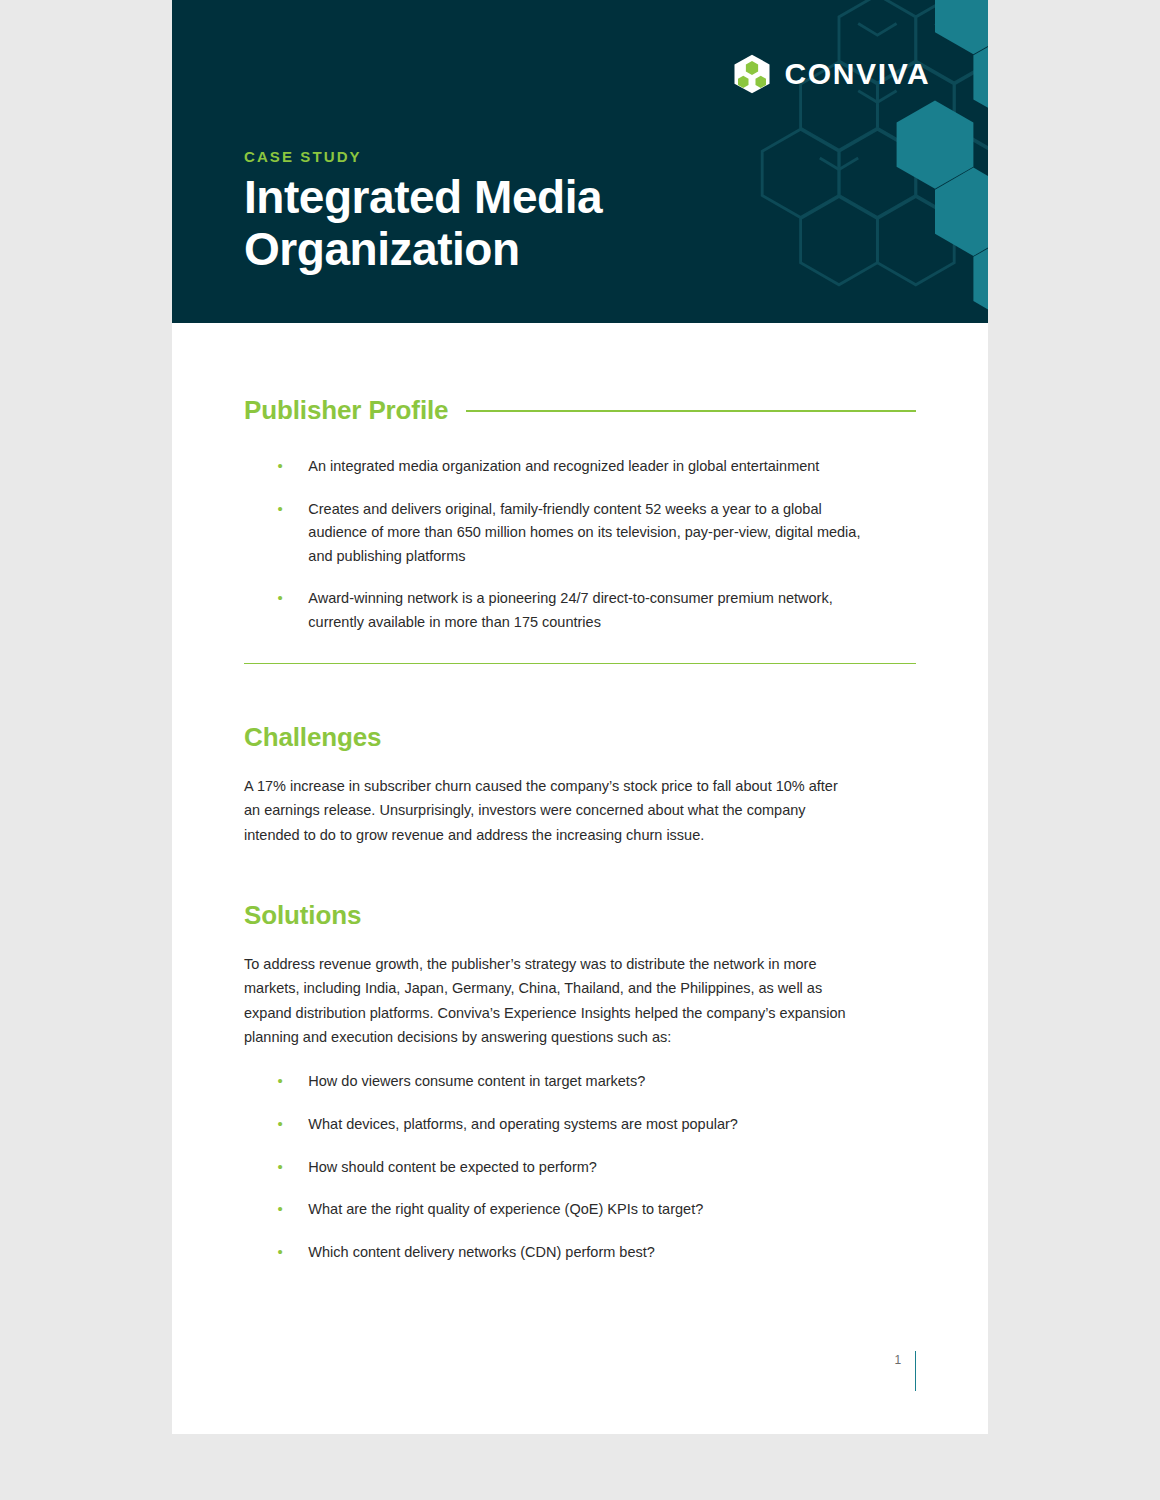CONVIVA
Case Study
Integrated Media
Organization
Publisher Profile
An integrated media organization and recognized leader in global entertainment
Creates and delivers original, family-friendly content 52 weeks a year to a global audience of more than 650 million homes on its television, pay-per-view, digital media, and publishing platforms
Award-winning network is a pioneering 24/7 direct-to-consumer premium network, currently available in more than 175 countries
Challenges
A 17% increase in subscriber churn caused the company’s stock price to fall about 10% after an earnings release. Unsurprisingly, investors were concerned about what the company intended to do to grow revenue and address the increasing churn issue.
Solutions
To address revenue growth, the publisher’s strategy was to distribute the network in more markets, including India, Japan, Germany, China, Thailand, and the Philippines, as well as expand distribution platforms. Conviva’s Experience Insights helped the company’s expansion planning and execution decisions by answering questions such as:
How do viewers consume content in target markets?
What devices, platforms, and operating systems are most popular?
How should content be expected to perform?
What are the right quality of experience (QoE) KPIs to target?
Which content delivery networks (CDN) perform best?
1